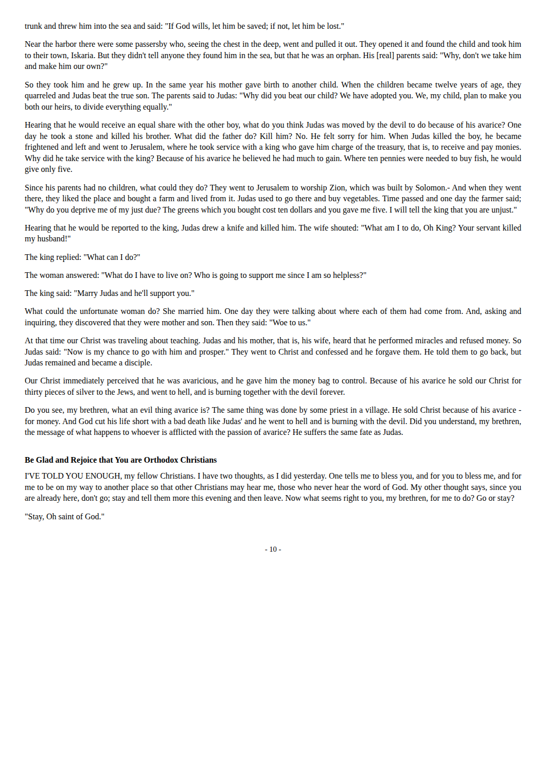trunk and threw him into the sea and said: "If God wills, let him be saved; if not, let him be lost."
Near the harbor there were some passersby who, seeing the chest in the deep, went and pulled it out. They opened it and found the child and took him to their town, Iskaria. But they didn't tell anyone they found him in the sea, but that he was an orphan. His [real] parents said: "Why, don't we take him and make him our own?"
So they took him and he grew up. In the same year his mother gave birth to another child. When the children became twelve years of age, they quarreled and Judas beat the true son. The parents said to Judas: "Why did you beat our child? We have adopted you. We, my child, plan to make you both our heirs, to divide everything equally."
Hearing that he would receive an equal share with the other boy, what do you think Judas was moved by the devil to do because of his avarice? One day he took a stone and killed his brother. What did the father do? Kill him? No. He felt sorry for him. When Judas killed the boy, he became frightened and left and went to Jerusalem, where he took service with a king who gave him charge of the treasury, that is, to receive and pay monies. Why did he take service with the king? Because of his avarice he believed he had much to gain. Where ten pennies were needed to buy fish, he would give only five.
Since his parents had no children, what could they do? They went to Jerusalem to worship Zion, which was built by Solomon.- And when they went there, they liked the place and bought a farm and lived from it. Judas used to go there and buy vegetables. Time passed and one day the farmer said; "Why do you deprive me of my just due? The greens which you bought cost ten dollars and you gave me five. I will tell the king that you are unjust."
Hearing that he would be reported to the king, Judas drew a knife and killed him. The wife shouted: "What am I to do, Oh King? Your servant killed my husband!"
The king replied: "What can I do?"
The woman answered: "What do I have to live on? Who is going to support me since I am so helpless?"
The king said: "Marry Judas and he'll support you."
What could the unfortunate woman do? She married him. One day they were talking about where each of them had come from. And, asking and inquiring, they discovered that they were mother and son. Then they said: "Woe to us."
At that time our Christ was traveling about teaching. Judas and his mother, that is, his wife, heard that he performed miracles and refused money. So Judas said: "Now is my chance to go with him and prosper." They went to Christ and confessed and he forgave them. He told them to go back, but Judas remained and became a disciple.
Our Christ immediately perceived that he was avaricious, and he gave him the money bag to control. Because of his avarice he sold our Christ for thirty pieces of silver to the Jews, and went to hell, and is burning together with the devil forever.
Do you see, my brethren, what an evil thing avarice is? The same thing was done by some priest in a village. He sold Christ because of his avarice - for money. And God cut his life short with a bad death like Judas' and he went to hell and is burning with the devil. Did you understand, my brethren, the message of what happens to whoever is afflicted with the passion of avarice? He suffers the same fate as Judas.
Be Glad and Rejoice that You are Orthodox Christians
I'VE TOLD YOU ENOUGH, my fellow Christians. I have two thoughts, as I did yesterday. One tells me to bless you, and for you to bless me, and for me to be on my way to another place so that other Christians may hear me, those who never hear the word of God. My other thought says, since you are already here, don't go; stay and tell them more this evening and then leave. Now what seems right to you, my brethren, for me to do? Go or stay?
"Stay, Oh saint of God."
- 10 -